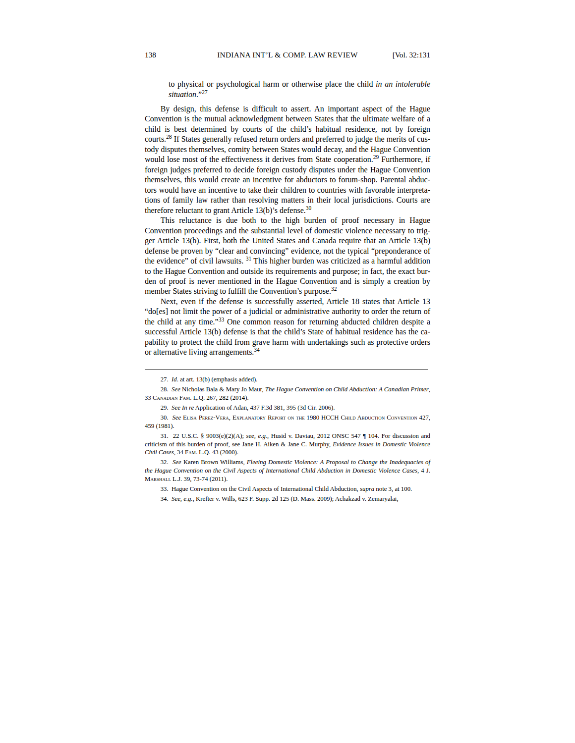138
INDIANA INT’L & COMP. LAW REVIEW
[Vol. 32:131
to physical or psychological harm or otherwise place the child in an intolerable situation.”27
By design, this defense is difficult to assert. An important aspect of the Hague Convention is the mutual acknowledgment between States that the ultimate welfare of a child is best determined by courts of the child’s habitual residence, not by foreign courts.28 If States generally refused return orders and preferred to judge the merits of custody disputes themselves, comity between States would decay, and the Hague Convention would lose most of the effectiveness it derives from State cooperation.29 Furthermore, if foreign judges preferred to decide foreign custody disputes under the Hague Convention themselves, this would create an incentive for abductors to forum-shop. Parental abductors would have an incentive to take their children to countries with favorable interpretations of family law rather than resolving matters in their local jurisdictions. Courts are therefore reluctant to grant Article 13(b)’s defense.30
This reluctance is due both to the high burden of proof necessary in Hague Convention proceedings and the substantial level of domestic violence necessary to trigger Article 13(b). First, both the United States and Canada require that an Article 13(b) defense be proven by “clear and convincing” evidence, not the typical “preponderance of the evidence” of civil lawsuits. 31 This higher burden was criticized as a harmful addition to the Hague Convention and outside its requirements and purpose; in fact, the exact burden of proof is never mentioned in the Hague Convention and is simply a creation by member States striving to fulfill the Convention’s purpose.32
Next, even if the defense is successfully asserted, Article 18 states that Article 13 “do[es] not limit the power of a judicial or administrative authority to order the return of the child at any time.”33 One common reason for returning abducted children despite a successful Article 13(b) defense is that the child’s State of habitual residence has the capability to protect the child from grave harm with undertakings such as protective orders or alternative living arrangements.34
27. Id. at art. 13(b) (emphasis added).
28. See Nicholas Bala & Mary Jo Maur, The Hague Convention on Child Abduction: A Canadian Primer, 33 Canadian Fam. L.Q. 267, 282 (2014).
29. See In re Application of Adan, 437 F.3d 381, 395 (3d Cir. 2006).
30. See Elisa Perez-Vera, Explanatory Report on the 1980 HCCH Child Abduction Convention 427, 459 (1981).
31. 22 U.S.C. § 9003(e)(2)(A); see, e.g., Husid v. Daviau, 2012 ONSC 547 ¶ 104. For discussion and criticism of this burden of proof, see Jane H. Aiken & Jane C. Murphy, Evidence Issues in Domestic Violence Civil Cases, 34 Fam. L.Q. 43 (2000).
32. See Karen Brown Williams, Fleeing Domestic Violence: A Proposal to Change the Inadequacies of the Hague Convention on the Civil Aspects of International Child Abduction in Domestic Violence Cases, 4 J. Marshall L.J. 39, 73-74 (2011).
33. Hague Convention on the Civil Aspects of International Child Abduction, supra note 3, at 100.
34. See, e.g., Krefter v. Wills, 623 F. Supp. 2d 125 (D. Mass. 2009); Achakzad v. Zemaryalai,